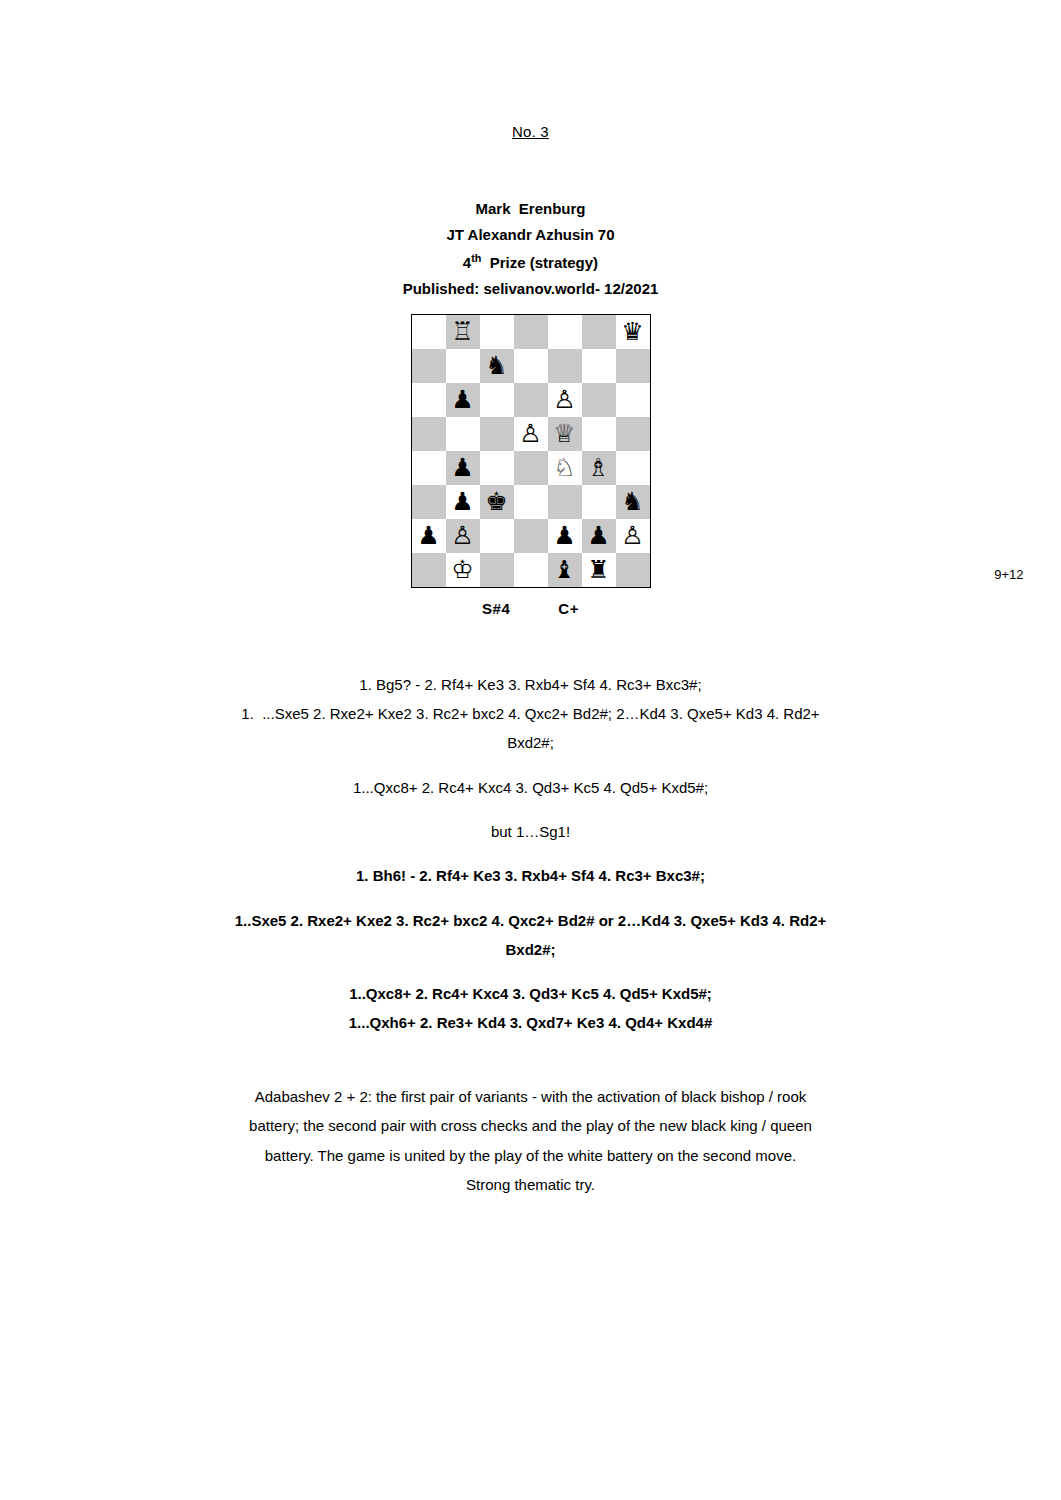No. 3
Mark Erenburg
JT Alexandr Azhusin 70
4th Prize (strategy)
Published: selivanov.world- 12/2021
| | ♖ | | | | | ♛ |
| | | ♞ | | | | |
| | ♟ | | | ♙ | | |
| | | | ♙ | ♕ | | |
| | ♟ | | | ♘ | ♗ | |
| | ♟ | ♚ | | | | ♞ |
| ♟ | ♙ | | | ♟ | ♟ | ♙ |
| | ♔ | | | ♝ | ♜ | |
9+12
S#4 C+
1. Bg5? - 2. Rf4+ Ke3 3. Rxb4+ Sf4 4. Rc3+ Bxc3#;
1. ...Sxe5 2. Rxe2+ Kxe2 3. Rc2+ bxc2 4. Qxc2+ Bd2#; 2…Kd4 3. Qxe5+ Kd3 4. Rd2+
Bxd2#;
1...Qxc8+ 2. Rc4+ Kxc4 3. Qd3+ Kc5 4. Qd5+ Kxd5#;
but 1…Sg1!
1. Bh6! - 2. Rf4+ Ke3 3. Rxb4+ Sf4 4. Rc3+ Bxc3#;
1..Sxe5 2. Rxe2+ Kxe2 3. Rc2+ bxc2 4. Qxc2+ Bd2# or 2…Kd4 3. Qxe5+ Kd3 4. Rd2+
Bxd2#;
1..Qxc8+ 2. Rc4+ Kxc4 3. Qd3+ Kc5 4. Qd5+ Kxd5#;
1...Qxh6+ 2. Re3+ Kd4 3. Qxd7+ Ke3 4. Qd4+ Kxd4#
Adabashev 2 + 2: the first pair of variants - with the activation of black bishop / rook
battery; the second pair with cross checks and the play of the new black king / queen
battery. The game is united by the play of the white battery on the second move.
Strong thematic try.